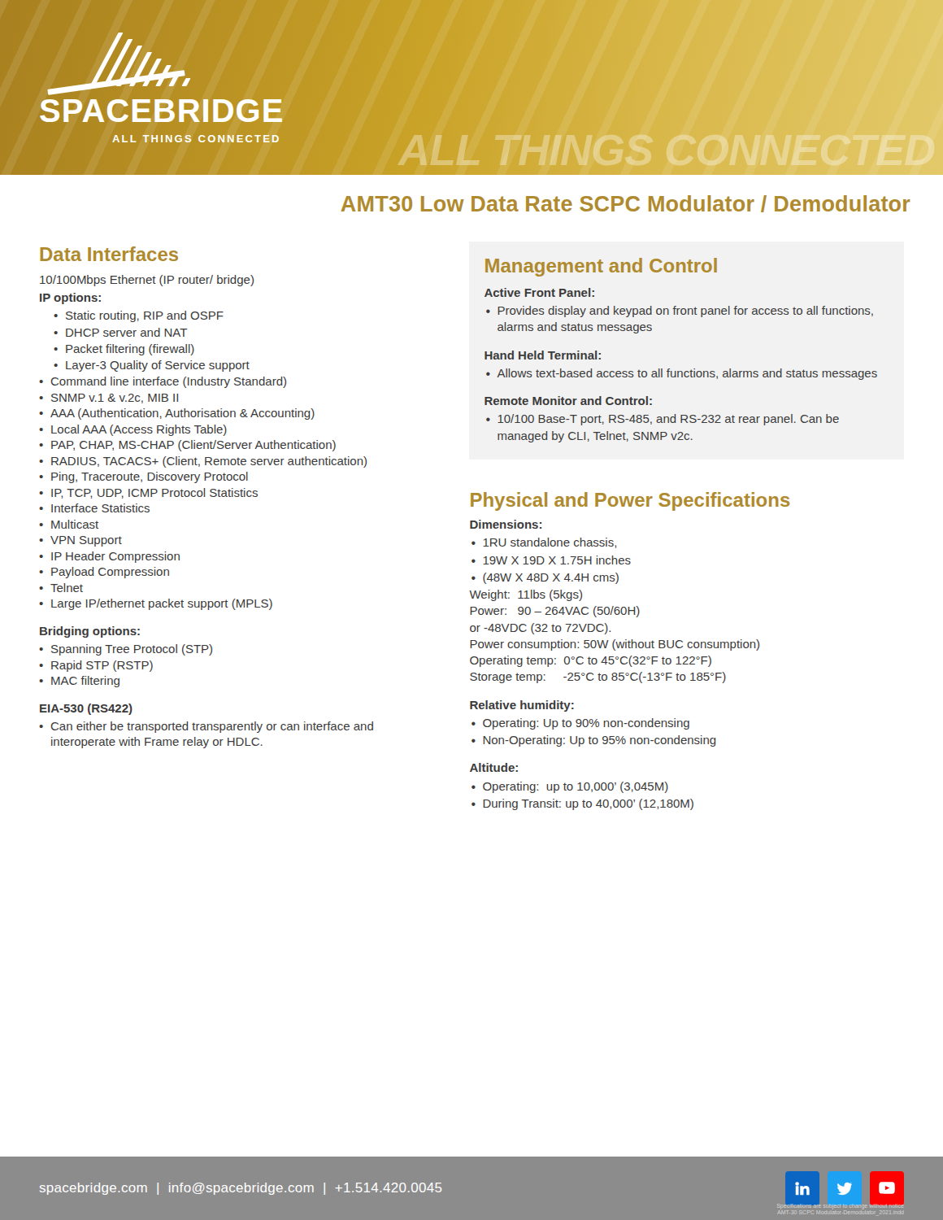SPACEBRIDGE
ALL THINGS CONNECTED
ALL THINGS CONNECTED
AMT30 Low Data Rate SCPC Modulator / Demodulator
Data Interfaces
10/100Mbps Ethernet (IP router/ bridge)
IP options:
Static routing, RIP and OSPF
DHCP server and NAT
Packet filtering (firewall)
Layer-3 Quality of Service support
Command line interface (Industry Standard)
SNMP v.1 & v.2c, MIB II
AAA (Authentication, Authorisation & Accounting)
Local AAA (Access Rights Table)
PAP, CHAP, MS-CHAP (Client/Server Authentication)
RADIUS, TACACS+ (Client, Remote server authentication)
Ping, Traceroute, Discovery Protocol
IP, TCP, UDP, ICMP Protocol Statistics
Interface Statistics
Multicast
VPN Support
IP Header Compression
Payload Compression
Telnet
Large IP/ethernet packet support (MPLS)
Bridging options:
Spanning Tree Protocol (STP)
Rapid STP (RSTP)
MAC filtering
EIA-530 (RS422)
Can either be transported transparently or can interface and interoperate with Frame relay or HDLC.
Management and Control
Active Front Panel:
Provides display and keypad on front panel for access to all functions, alarms and status messages
Hand Held Terminal:
Allows text-based access to all functions, alarms and status messages
Remote Monitor and Control:
10/100 Base-T port, RS-485, and RS-232 at rear panel. Can be managed by CLI, Telnet, SNMP v2c.
Physical and Power Specifications
Dimensions:
1RU standalone chassis,
19W X 19D X 1.75H inches
(48W X 48D X 4.4H cms)
Weight: 11lbs (5kgs)
Power: 90 – 264VAC (50/60H)
or -48VDC (32 to 72VDC).
Power consumption: 50W (without BUC consumption)
Operating temp: 0°C to 45°C(32°F to 122°F)
Storage temp: -25°C to 85°C(-13°F to 185°F)
Relative humidity:
Operating: Up to 90% non-condensing
Non-Operating: Up to 95% non-condensing
Altitude:
Operating: up to 10,000’ (3,045M)
During Transit: up to 40,000’ (12,180M)
spacebridge.com | info@spacebridge.com | +1.514.420.0045
Specifications are subject to change without notice
AMT-30 SCPC Modulator-Demodulator_2021.indd